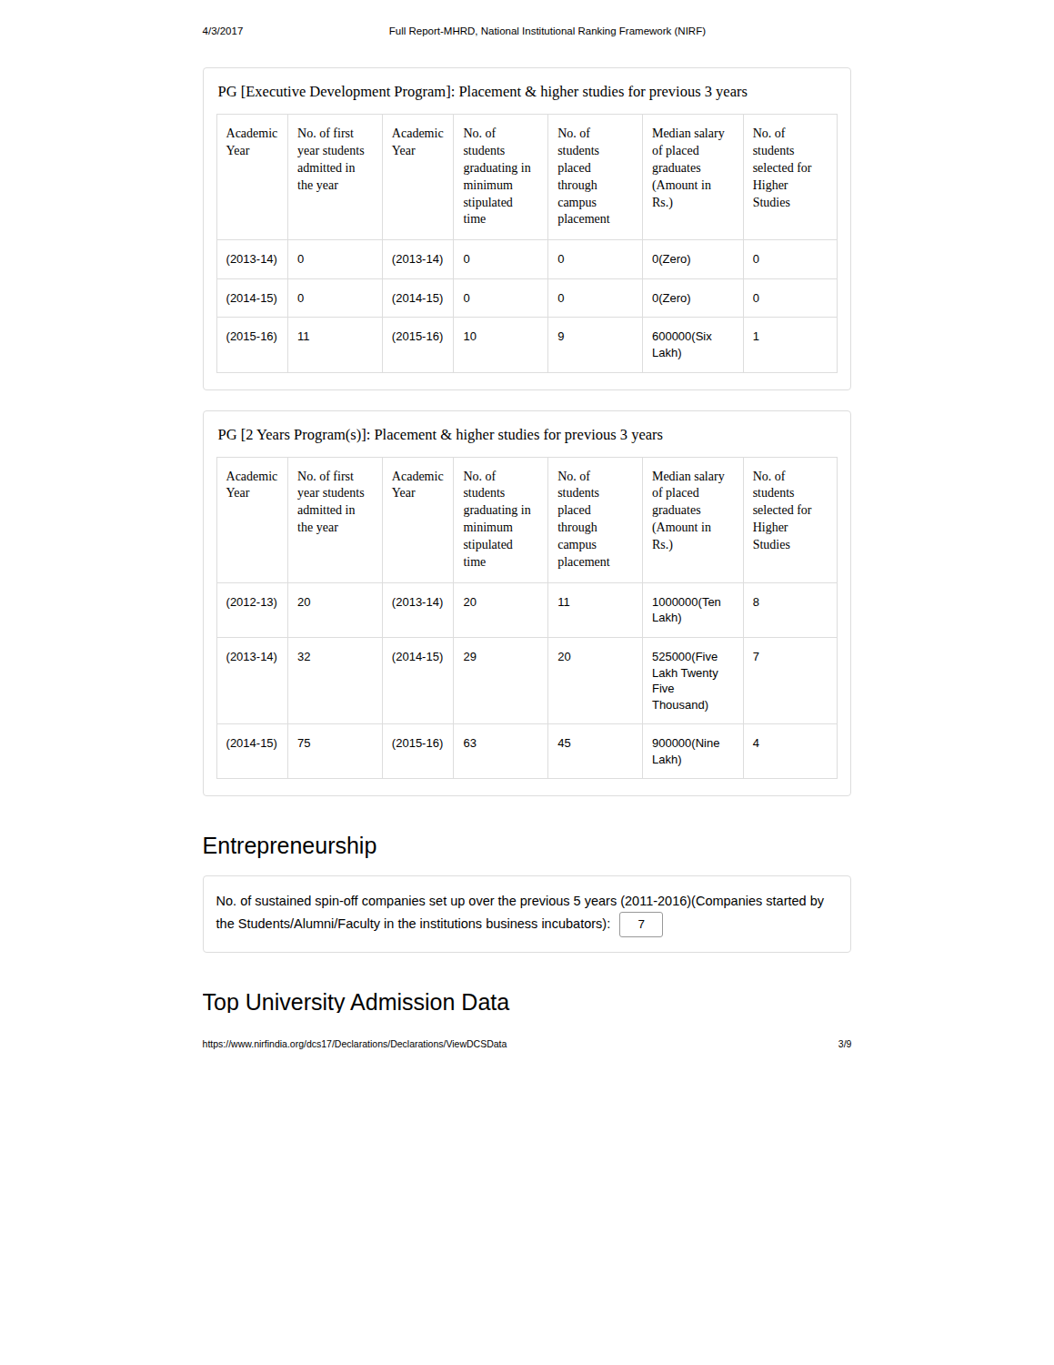4/3/2017
Full Report-MHRD, National Institutional Ranking Framework (NIRF)
PG [Executive Development Program]: Placement & higher studies for previous 3 years
| Academic Year | No. of first year students admitted in the year | Academic Year | No. of students graduating in minimum stipulated time | No. of students placed through campus placement | Median salary of placed graduates (Amount in Rs.) | No. of students selected for Higher Studies |
| --- | --- | --- | --- | --- | --- | --- |
| (2013-14) | 0 | (2013-14) | 0 | 0 | 0(Zero) | 0 |
| (2014-15) | 0 | (2014-15) | 0 | 0 | 0(Zero) | 0 |
| (2015-16) | 11 | (2015-16) | 10 | 9 | 600000(Six Lakh) | 1 |
PG [2 Years Program(s)]: Placement & higher studies for previous 3 years
| Academic Year | No. of first year students admitted in the year | Academic Year | No. of students graduating in minimum stipulated time | No. of students placed through campus placement | Median salary of placed graduates (Amount in Rs.) | No. of students selected for Higher Studies |
| --- | --- | --- | --- | --- | --- | --- |
| (2012-13) | 20 | (2013-14) | 20 | 11 | 1000000(Ten Lakh) | 8 |
| (2013-14) | 32 | (2014-15) | 29 | 20 | 525000(Five Lakh Twenty Five Thousand) | 7 |
| (2014-15) | 75 | (2015-16) | 63 | 45 | 900000(Nine Lakh) | 4 |
Entrepreneurship
No. of sustained spin-off companies set up over the previous 5 years (2011-2016)(Companies started by the Students/Alumni/Faculty in the institutions business incubators): 7
Top University Admission Data
https://www.nirfindia.org/dcs17/Declarations/Declarations/ViewDCSData 3/9